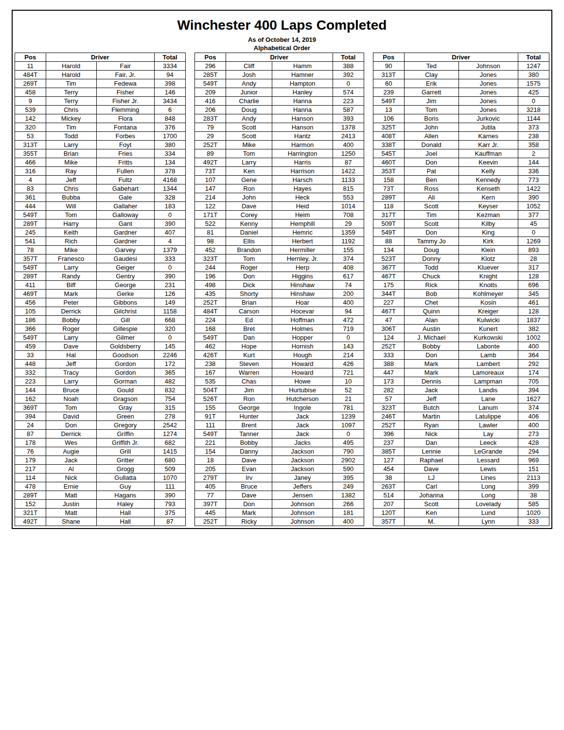Winchester 400 Laps Completed
As of October 14, 2019
Alphabetical Order
| Pos | Driver | Total | | Pos | Driver | Total | | Pos | Driver | Total |
| --- | --- | --- | --- | --- | --- | --- | --- | --- | --- | --- |
| 11 | Harold | Fair | 3334 | | 296 | Cliff | Hamm | 388 | | 90 | Ted | Johnson | 1247 |
| 484T | Harold | Fair, Jr. | 94 | | 285T | Josh | Hamner | 392 | | 313T | Clay | Jones | 380 |
| 269T | Tim | Fedewa | 398 | | 549T | Andy | Hampton | 0 | | 60 | Erik | Jones | 1575 |
| 458 | Terry | Fisher | 146 | | 209 | Junior | Hanley | 574 | | 239 | Garrett | Jones | 425 |
| 9 | Terry | Fisher Jr. | 3434 | | 416 | Charlie | Hanna | 223 | | 549T | Jim | Jones | 0 |
| 539 | Chris | Flemming | 6 | | 206 | Doug | Hanna | 587 | | 13 | Tom | Jones | 3218 |
| 142 | Mickey | Flora | 848 | | 283T | Andy | Hanson | 393 | | 106 | Boris | Jurkovic | 1144 |
| 320 | Tim | Fontana | 376 | | 79 | Scott | Hanson | 1378 | | 325T | John | Jutila | 373 |
| 53 | Todd | Forbes | 1700 | | 29 | Scott | Hantz | 2413 | | 408T | Allen | Karnes | 238 |
| 313T | Larry | Foyt | 380 | | 252T | Mike | Harmon | 400 | | 338T | Donald | Karr Jr. | 358 |
| 355T | Brian | Fries | 334 | | 89 | Tom | Harrington | 1250 | | 545T | Joel | Kauffman | 2 |
| 466 | Mike | Fritts | 134 | | 492T | Larry | Harris | 87 | | 460T | Don | Keevin | 144 |
| 316 | Ray | Fullen | 378 | | 73T | Ken | Harrison | 1422 | | 353T | Pat | Kelly | 336 |
| 4 | Jeff | Fultz | 4168 | | 107 | Gene | Harsch | 1133 | | 158 | Ben | Kennedy | 773 |
| 83 | Chris | Gabehart | 1344 | | 147 | Ron | Hayes | 815 | | 73T | Ross | Kenseth | 1422 |
| 361 | Bubba | Gale | 328 | | 214 | John | Heck | 553 | | 289T | Ali | Kern | 390 |
| 444 | Will | Gallaher | 183 | | 122 | Dave | Heid | 1014 | | 118 | Scott | Keyser | 1052 |
| 549T | Tom | Galloway | 0 | | 171T | Corey | Heim | 708 | | 317T | Tim | Kezman | 377 |
| 289T | Harry | Gant | 390 | | 522 | Kenny | Hemphill | 29 | | 509T | Scott | Kilby | 45 |
| 245 | Keith | Gardner | 407 | | 81 | Daniel | Hemric | 1359 | | 549T | Don | King | 0 |
| 541 | Rich | Gardner | 4 | | 98 | Ellis | Herbert | 1192 | | 88 | Tammy Jo | Kirk | 1269 |
| 78 | Mike | Garvey | 1379 | | 452 | Brandon | Hermiller | 155 | | 134 | Doug | Klein | 893 |
| 357T | Franesco | Gaudesi | 333 | | 323T | Tom | Hernley, Jr. | 374 | | 523T | Donny | Klotz | 28 |
| 549T | Larry | Geiger | 0 | | 244 | Roger | Herp | 408 | | 367T | Todd | Kluever | 317 |
| 289T | Randy | Gentry | 390 | | 196 | Don | Higgins | 617 | | 467T | Chuck | Knight | 128 |
| 411 | Biff | George | 231 | | 498 | Dick | Hinshaw | 74 | | 175 | Rick | Knotts | 696 |
| 469T | Mark | Gerke | 126 | | 435 | Shorty | Hinshaw | 200 | | 344T | Bob | Kohlmeyer | 345 |
| 456 | Peter | Gibbons | 149 | | 252T | Brian | Hoar | 400 | | 227 | Chet | Kosin | 461 |
| 105 | Derrick | Gilchrist | 1158 | | 484T | Carson | Hocevar | 94 | | 467T | Quinn | Kreiger | 128 |
| 186 | Bobby | Gill | 668 | | 224 | Ed | Hoffman | 472 | | 47 | Alan | Kulwicki | 1837 |
| 366 | Roger | Gillespie | 320 | | 168 | Bret | Holmes | 719 | | 306T | Austin | Kunert | 382 |
| 549T | Larry | Gilmer | 0 | | 549T | Dan | Hopper | 0 | | 124 | J. Michael | Kurkowski | 1002 |
| 459 | Dave | Goldsberry | 145 | | 462 | Hope | Hornish | 143 | | 252T | Bobby | Labonte | 400 |
| 33 | Hal | Goodson | 2246 | | 426T | Kurt | Hough | 214 | | 333 | Don | Lamb | 364 |
| 448 | Jeff | Gordon | 172 | | 238 | Steven | Howard | 426 | | 388 | Mark | Lambert | 292 |
| 332 | Tracy | Gordon | 365 | | 167 | Warren | Howard | 721 | | 447 | Mark | Lamoreaux | 174 |
| 223 | Larry | Gorman | 482 | | 535 | Chas | Howe | 10 | | 173 | Dennis | Lampman | 705 |
| 144 | Bruce | Gould | 832 | | 504T | Jim | Hurtubise | 52 | | 282 | Jack | Landis | 394 |
| 162 | Noah | Gragson | 754 | | 526T | Ron | Hutcherson | 21 | | 57 | Jeff | Lane | 1627 |
| 369T | Tom | Gray | 315 | | 155 | George | Ingole | 781 | | 323T | Butch | Lanum | 374 |
| 394 | David | Green | 278 | | 91T | Hunter | Jack | 1239 | | 246T | Martin | Latulippe | 406 |
| 24 | Don | Gregory | 2542 | | 111 | Brent | Jack | 1097 | | 252T | Ryan | Lawler | 400 |
| 87 | Derrick | Griffin | 1274 | | 549T | Tanner | Jack | 0 | | 396 | Nick | Lay | 273 |
| 178 | Wes | Griffith Jr. | 682 | | 221 | Bobby | Jacks | 495 | | 237 | Dan | Leeck | 428 |
| 76 | Augie | Grill | 1415 | | 154 | Danny | Jackson | 790 | | 385T | Lennie | LeGrande | 294 |
| 179 | Jack | Gritter | 680 | | 18 | Dave | Jackson | 2902 | | 127 | Raphael | Lessard | 969 |
| 217 | Al | Grogg | 509 | | 205 | Evan | Jackson | 590 | | 454 | Dave | Lewis | 151 |
| 114 | Nick | Gullatta | 1070 | | 279T | Irv | Janey | 395 | | 38 | LJ | Lines | 2113 |
| 478 | Ernie | Guy | 111 | | 405 | Bruce | Jeffers | 249 | | 263T | Carl | Long | 399 |
| 289T | Matt | Hagans | 390 | | 77 | Dave | Jensen | 1382 | | 514 | Johanna | Long | 38 |
| 152 | Justin | Haley | 793 | | 397T | Don | Johnson | 266 | | 207 | Scott | Lovelady | 585 |
| 321T | Matt | Hall | 375 | | 445 | Mark | Johnson | 181 | | 120T | Ken | Lund | 1020 |
| 492T | Shane | Hall | 87 | | 252T | Ricky | Johnson | 400 | | 357T | M. | Lynn | 333 |